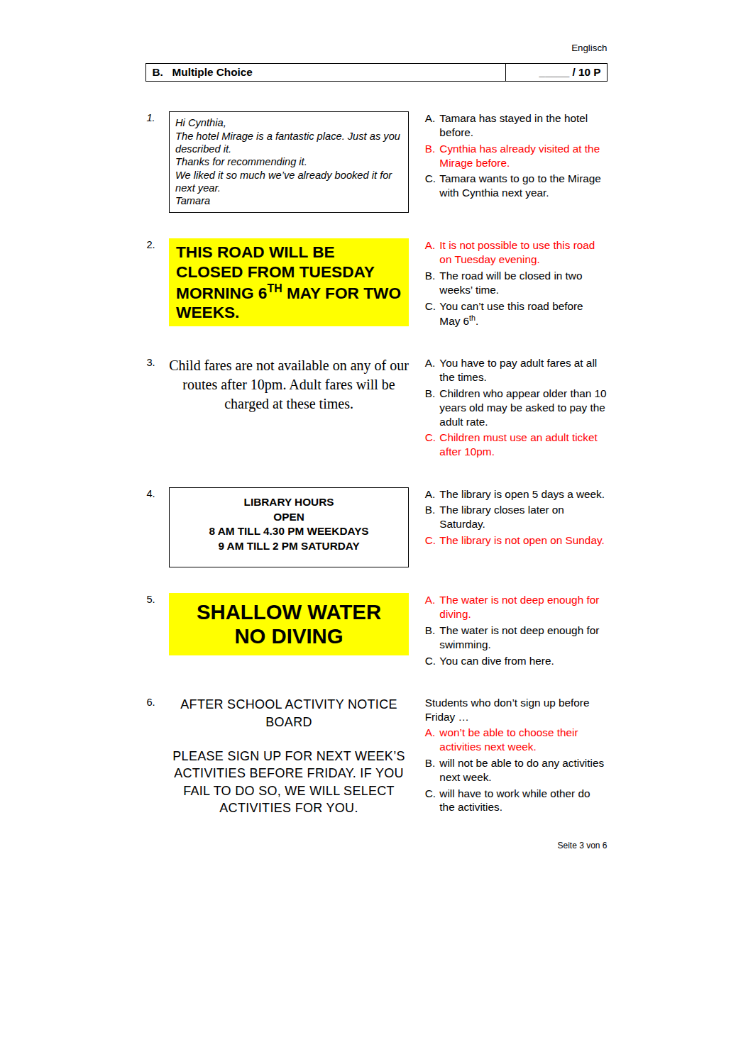Englisch
| B. Multiple Choice | _____ / 10 P |
| 1. | Hi Cynthia, The hotel Mirage is a fantastic place. Just as you described it. Thanks for recommending it. We liked it so much we’ve already booked it for next year. Tamara | A. Tamara has stayed in the hotel before. B. Cynthia has already visited at the Mirage before. C. Tamara wants to go to the Mirage with Cynthia next year. |
| 2. | THIS ROAD WILL BE CLOSED FROM TUESDAY MORNING 6 TH MAY FOR TWO WEEKS. | A. It is not possible to use this road on Tuesday evening. B. The road will be closed in two weeks’ time. C. You can’t use this road before May 6 th . |
| 3. | Child fares are not available on any of our routes after 10pm. Adult fares will be charged at these times. | A. You have to pay adult fares at all the times. B. Children who appear older than 10 years old may be asked to pay the adult rate. C. Children must use an adult ticket after 10pm. |
| 4. | LIBRARY HOURS OPEN 8 AM TILL 4.30 PM WEEKDAYS 9 AM TILL 2 PM SATURDAY | A. The library is open 5 days a week. B. The library closes later on Saturday. C. The library is not open on Sunday. |
| 5. | SHALLOW WATER NO DIVING | A. The water is not deep enough for diving. B. The water is not deep enough for swimming. C. You can dive from here. |
| 6. | After school activity notice board Please sign up for next week’s activities before Friday. If you fail to do so, we will select activities for you. | Students who don’t sign up before Friday … A. won’t be able to choose their activities next week. B. will not be able to do any activities next week. C. will have to work while other do the activities. |
Seite 3 von 6